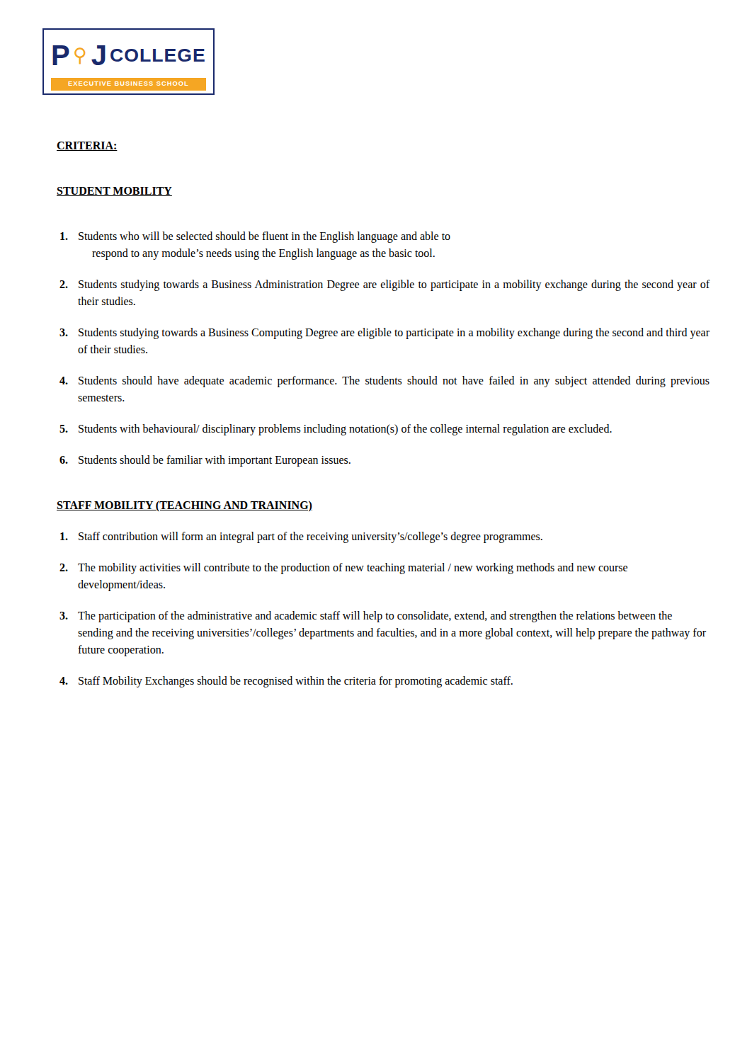P⚲J COLLEGE
EXECUTIVE BUSINESS SCHOOL
CRITERIA:
STUDENT MOBILITY
Students who will be selected should be fluent in the English language and able to respond to any module’s needs using the English language as the basic tool.
Students studying towards a Business Administration Degree are eligible to participate in a mobility exchange during the second year of their studies.
Students studying towards a Business Computing Degree are eligible to participate in a mobility exchange during the second and third year of their studies.
Students should have adequate academic performance. The students should not have failed in any subject attended during previous semesters.
Students with behavioural/ disciplinary problems including notation(s) of the college internal regulation are excluded.
Students should be familiar with important European issues.
STAFF MOBILITY (TEACHING AND TRAINING)
Staff contribution will form an integral part of the receiving university’s/college’s degree programmes.
The mobility activities will contribute to the production of new teaching material / new working methods and new course development/ideas.
The participation of the administrative and academic staff will help to consolidate, extend, and strengthen the relations between the sending and the receiving universities’/colleges’ departments and faculties, and in a more global context, will help prepare the pathway for future cooperation.
Staff Mobility Exchanges should be recognised within the criteria for promoting academic staff.